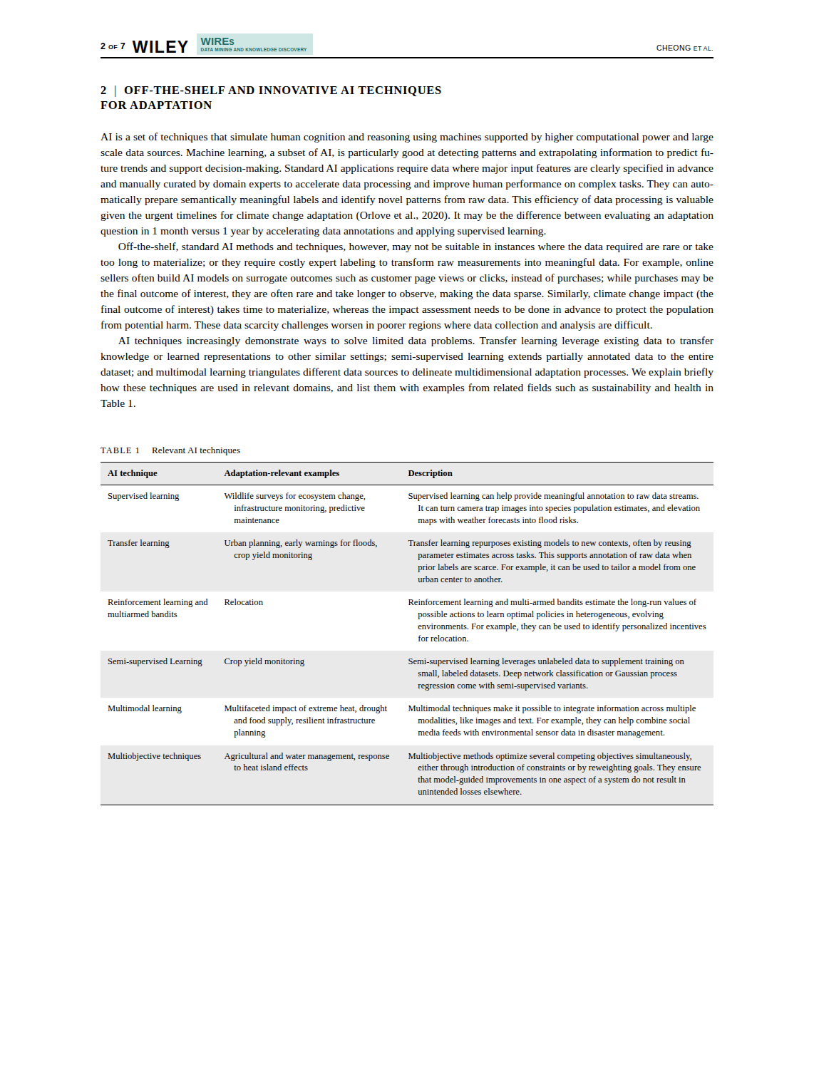2 of 7 WILEY WIREs DATA MINING AND KNOWLEDGE DISCOVERY
CHEONG ET AL.
2|OFF-THE-SHELF AND INNOVATIVE AI TECHNIQUES
FOR ADAPTATION
AI is a set of techniques that simulate human cognition and reasoning using machines supported by higher computational power and large scale data sources. Machine learning, a subset of AI, is particularly good at detecting patterns and extrapolating information to predict future trends and support decision-making. Standard AI applications require data where major input features are clearly specified in advance and manually curated by domain experts to accelerate data processing and improve human performance on complex tasks. They can automatically prepare semantically meaningful labels and identify novel patterns from raw data. This efficiency of data processing is valuable given the urgent timelines for climate change adaptation (Orlove et al., 2020). It may be the difference between evaluating an adaptation question in 1 month versus 1 year by accelerating data annotations and applying supervised learning.
Off-the-shelf, standard AI methods and techniques, however, may not be suitable in instances where the data required are rare or take too long to materialize; or they require costly expert labeling to transform raw measurements into meaningful data. For example, online sellers often build AI models on surrogate outcomes such as customer page views or clicks, instead of purchases; while purchases may be the final outcome of interest, they are often rare and take longer to observe, making the data sparse. Similarly, climate change impact (the final outcome of interest) takes time to materialize, whereas the impact assessment needs to be done in advance to protect the population from potential harm. These data scarcity challenges worsen in poorer regions where data collection and analysis are difficult.
AI techniques increasingly demonstrate ways to solve limited data problems. Transfer learning leverage existing data to transfer knowledge or learned representations to other similar settings; semi-supervised learning extends partially annotated data to the entire dataset; and multimodal learning triangulates different data sources to delineate multidimensional adaptation processes. We explain briefly how these techniques are used in relevant domains, and list them with examples from related fields such as sustainability and health in Table 1.
TABLE 1 Relevant AI techniques
| AI technique | Adaptation-relevant examples | Description |
| --- | --- | --- |
| Supervised learning | Wildlife surveys for ecosystem change, infrastructure monitoring, predictive maintenance | Supervised learning can help provide meaningful annotation to raw data streams. It can turn camera trap images into species population estimates, and elevation maps with weather forecasts into flood risks. |
| Transfer learning | Urban planning, early warnings for floods, crop yield monitoring | Transfer learning repurposes existing models to new contexts, often by reusing parameter estimates across tasks. This supports annotation of raw data when prior labels are scarce. For example, it can be used to tailor a model from one urban center to another. |
| Reinforcement learning and multiarmed bandits | Relocation | Reinforcement learning and multi-armed bandits estimate the long-run values of possible actions to learn optimal policies in heterogeneous, evolving environments. For example, they can be used to identify personalized incentives for relocation. |
| Semi-supervised Learning | Crop yield monitoring | Semi-supervised learning leverages unlabeled data to supplement training on small, labeled datasets. Deep network classification or Gaussian process regression come with semi-supervised variants. |
| Multimodal learning | Multifaceted impact of extreme heat, drought and food supply, resilient infrastructure planning | Multimodal techniques make it possible to integrate information across multiple modalities, like images and text. For example, they can help combine social media feeds with environmental sensor data in disaster management. |
| Multiobjective techniques | Agricultural and water management, response to heat island effects | Multiobjective methods optimize several competing objectives simultaneously, either through introduction of constraints or by reweighting goals. They ensure that model-guided improvements in one aspect of a system do not result in unintended losses elsewhere. |